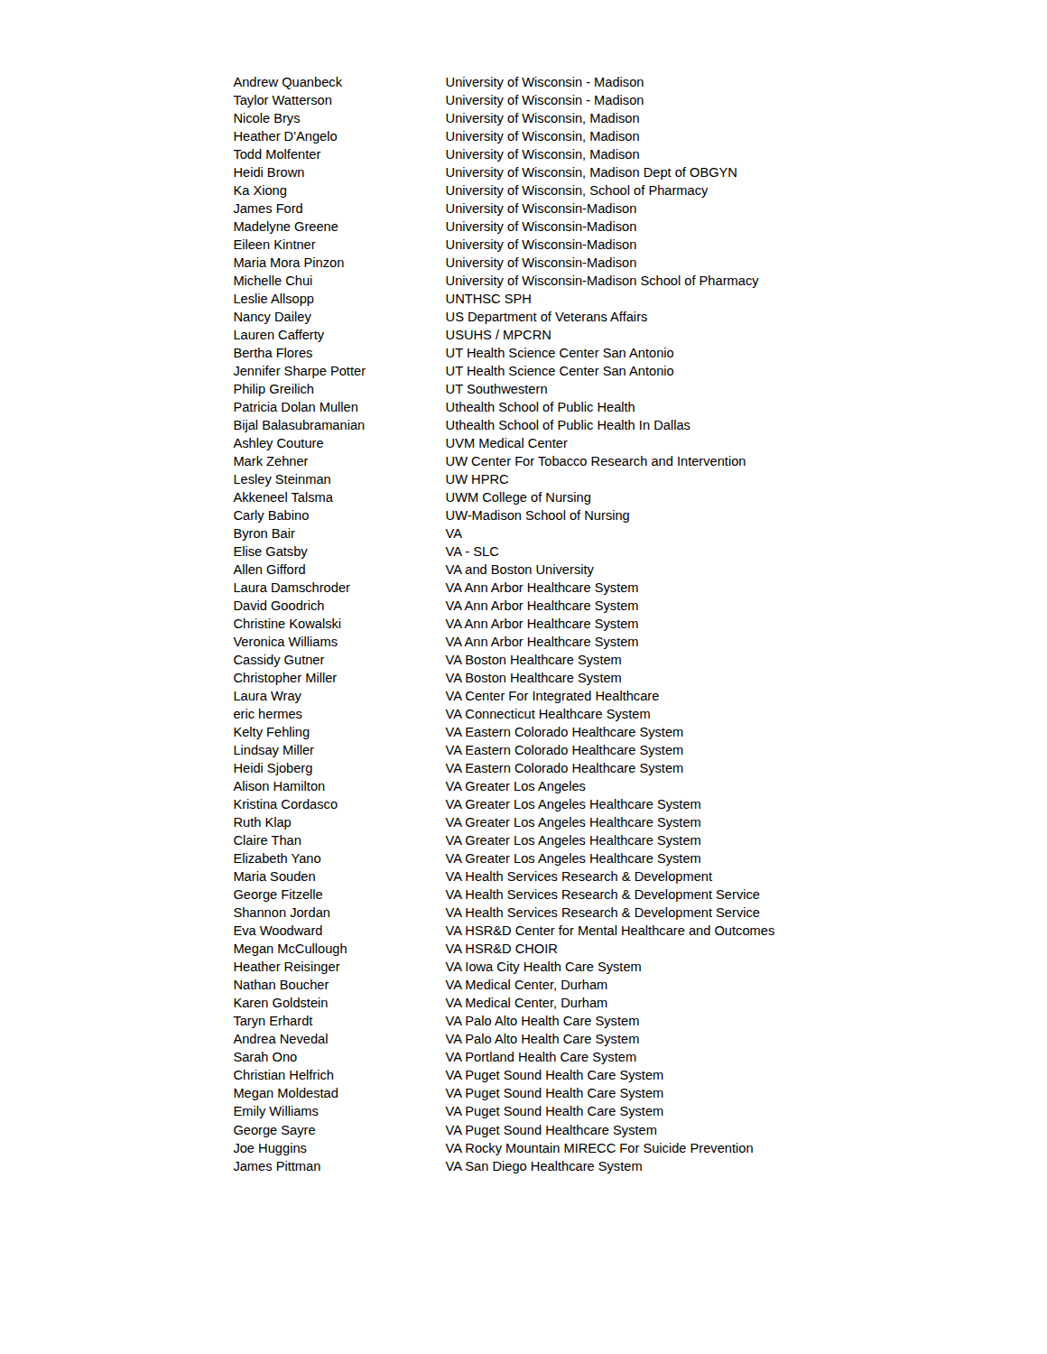| Andrew Quanbeck | University of Wisconsin - Madison |
| Taylor Watterson | University of Wisconsin - Madison |
| Nicole Brys | University of Wisconsin, Madison |
| Heather D'Angelo | University of Wisconsin, Madison |
| Todd Molfenter | University of Wisconsin, Madison |
| Heidi Brown | University of Wisconsin, Madison Dept of OBGYN |
| Ka Xiong | University of Wisconsin, School of Pharmacy |
| James Ford | University of Wisconsin-Madison |
| Madelyne Greene | University of Wisconsin-Madison |
| Eileen Kintner | University of Wisconsin-Madison |
| Maria Mora Pinzon | University of Wisconsin-Madison |
| Michelle Chui | University of Wisconsin-Madison School of Pharmacy |
| Leslie Allsopp | UNTHSC SPH |
| Nancy Dailey | US Department of Veterans Affairs |
| Lauren Cafferty | USUHS / MPCRN |
| Bertha Flores | UT Health Science Center San Antonio |
| Jennifer Sharpe Potter | UT Health Science Center San Antonio |
| Philip Greilich | UT Southwestern |
| Patricia Dolan Mullen | Uthealth School of Public Health |
| Bijal Balasubramanian | Uthealth School of Public Health In Dallas |
| Ashley Couture | UVM Medical Center |
| Mark Zehner | UW Center For Tobacco Research and Intervention |
| Lesley Steinman | UW HPRC |
| Akkeneel Talsma | UWM College of Nursing |
| Carly Babino | UW-Madison School of Nursing |
| Byron Bair | VA |
| Elise Gatsby | VA - SLC |
| Allen Gifford | VA and Boston University |
| Laura Damschroder | VA Ann Arbor Healthcare System |
| David Goodrich | VA Ann Arbor Healthcare System |
| Christine Kowalski | VA Ann Arbor Healthcare System |
| Veronica Williams | VA Ann Arbor Healthcare System |
| Cassidy Gutner | VA Boston Healthcare System |
| Christopher Miller | VA Boston Healthcare System |
| Laura Wray | VA Center For Integrated Healthcare |
| eric hermes | VA Connecticut Healthcare System |
| Kelty Fehling | VA Eastern Colorado Healthcare System |
| Lindsay Miller | VA Eastern Colorado Healthcare System |
| Heidi Sjoberg | VA Eastern Colorado Healthcare System |
| Alison Hamilton | VA Greater Los Angeles |
| Kristina Cordasco | VA Greater Los Angeles Healthcare System |
| Ruth Klap | VA Greater Los Angeles Healthcare System |
| Claire Than | VA Greater Los Angeles Healthcare System |
| Elizabeth Yano | VA Greater Los Angeles Healthcare System |
| Maria Souden | VA Health Services Research & Development |
| George Fitzelle | VA Health Services Research & Development Service |
| Shannon Jordan | VA Health Services Research & Development Service |
| Eva Woodward | VA HSR&D Center for Mental Healthcare and Outcomes |
| Megan McCullough | VA HSR&D CHOIR |
| Heather Reisinger | VA Iowa City Health Care System |
| Nathan Boucher | VA Medical Center, Durham |
| Karen Goldstein | VA Medical Center, Durham |
| Taryn Erhardt | VA Palo Alto Health Care System |
| Andrea Nevedal | VA Palo Alto Health Care System |
| Sarah Ono | VA Portland Health Care System |
| Christian Helfrich | VA Puget Sound Health Care System |
| Megan Moldestad | VA Puget Sound Health Care System |
| Emily Williams | VA Puget Sound Health Care System |
| George Sayre | VA Puget Sound Healthcare System |
| Joe Huggins | VA Rocky Mountain MIRECC For Suicide Prevention |
| James Pittman | VA San Diego Healthcare System |